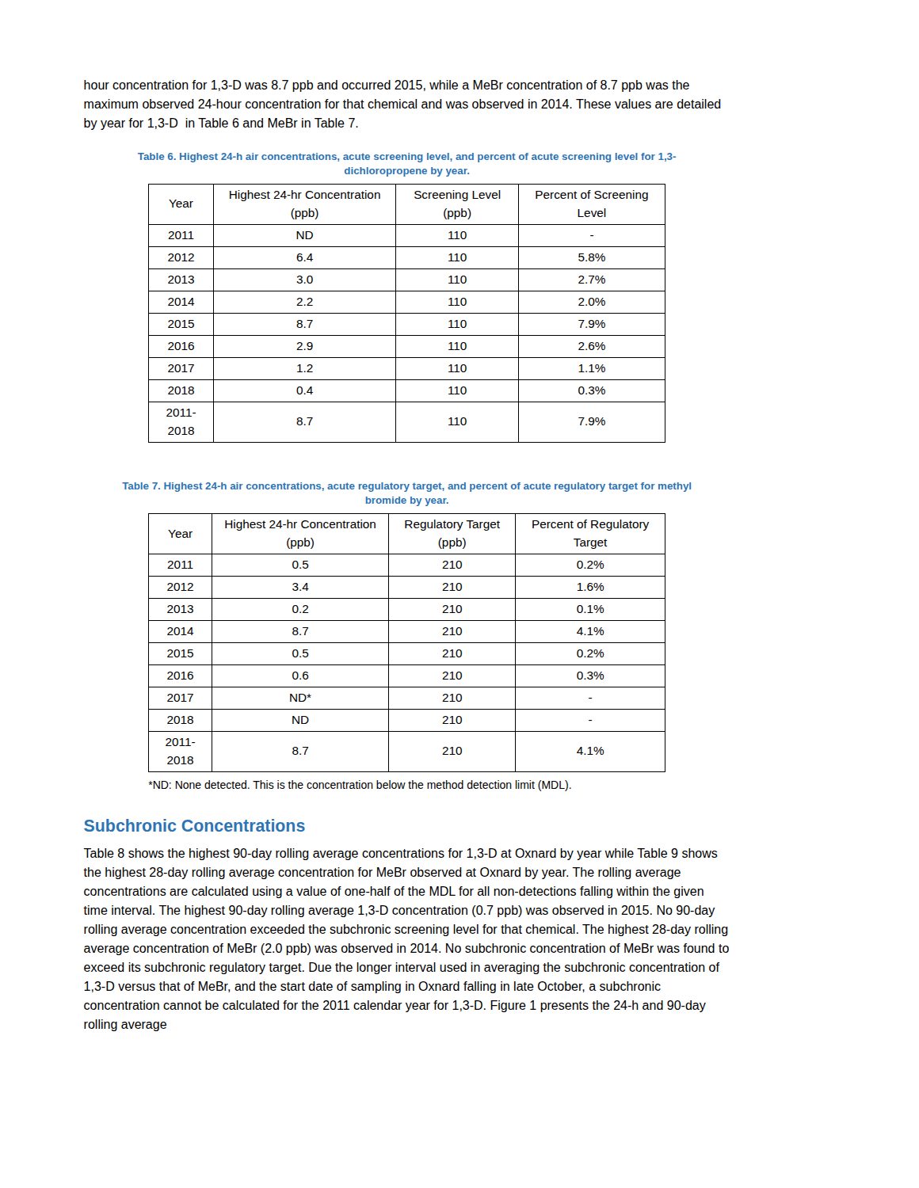hour concentration for 1,3-D was 8.7 ppb and occurred 2015, while a MeBr concentration of 8.7 ppb was the maximum observed 24-hour concentration for that chemical and was observed in 2014. These values are detailed by year for 1,3-D in Table 6 and MeBr in Table 7.
Table 6. Highest 24-h air concentrations, acute screening level, and percent of acute screening level for 1,3-dichloropropene by year.
| Year | Highest 24-hr Concentration (ppb) | Screening Level (ppb) | Percent of Screening Level |
| --- | --- | --- | --- |
| 2011 | ND | 110 | - |
| 2012 | 6.4 | 110 | 5.8% |
| 2013 | 3.0 | 110 | 2.7% |
| 2014 | 2.2 | 110 | 2.0% |
| 2015 | 8.7 | 110 | 7.9% |
| 2016 | 2.9 | 110 | 2.6% |
| 2017 | 1.2 | 110 | 1.1% |
| 2018 | 0.4 | 110 | 0.3% |
| 2011-2018 | 8.7 | 110 | 7.9% |
Table 7. Highest 24-h air concentrations, acute regulatory target, and percent of acute regulatory target for methyl bromide by year.
| Year | Highest 24-hr Concentration (ppb) | Regulatory Target (ppb) | Percent of Regulatory Target |
| --- | --- | --- | --- |
| 2011 | 0.5 | 210 | 0.2% |
| 2012 | 3.4 | 210 | 1.6% |
| 2013 | 0.2 | 210 | 0.1% |
| 2014 | 8.7 | 210 | 4.1% |
| 2015 | 0.5 | 210 | 0.2% |
| 2016 | 0.6 | 210 | 0.3% |
| 2017 | ND* | 210 | - |
| 2018 | ND | 210 | - |
| 2011-2018 | 8.7 | 210 | 4.1% |
*ND: None detected. This is the concentration below the method detection limit (MDL).
Subchronic Concentrations
Table 8 shows the highest 90-day rolling average concentrations for 1,3-D at Oxnard by year while Table 9 shows the highest 28-day rolling average concentration for MeBr observed at Oxnard by year. The rolling average concentrations are calculated using a value of one-half of the MDL for all non-detections falling within the given time interval. The highest 90-day rolling average 1,3-D concentration (0.7 ppb) was observed in 2015. No 90-day rolling average concentration exceeded the subchronic screening level for that chemical. The highest 28-day rolling average concentration of MeBr (2.0 ppb) was observed in 2014. No subchronic concentration of MeBr was found to exceed its subchronic regulatory target. Due the longer interval used in averaging the subchronic concentration of 1,3-D versus that of MeBr, and the start date of sampling in Oxnard falling in late October, a subchronic concentration cannot be calculated for the 2011 calendar year for 1,3-D. Figure 1 presents the 24-h and 90-day rolling average